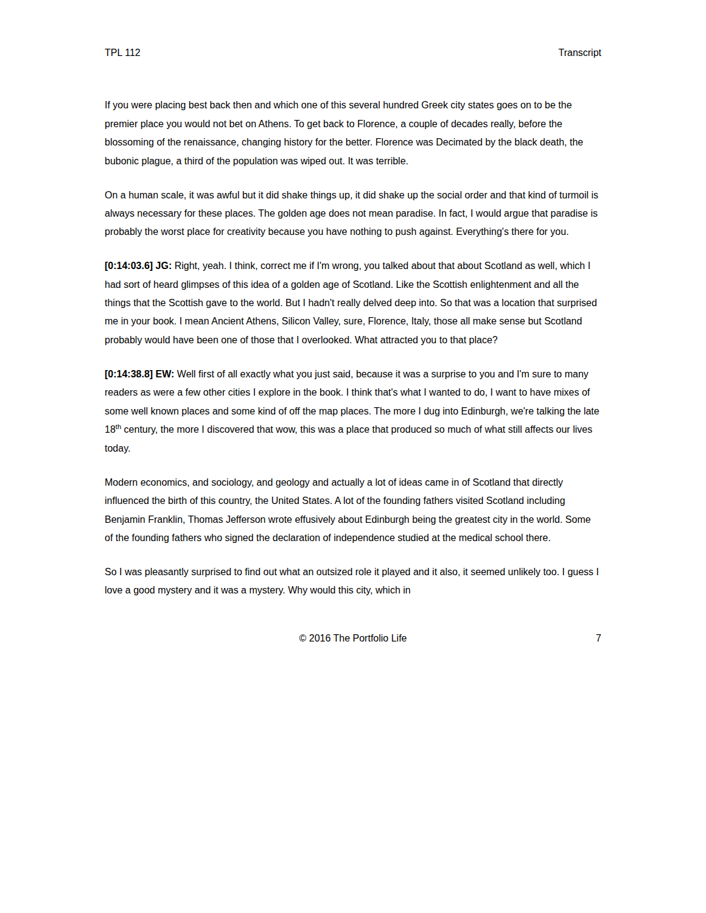TPL 112 Transcript
If you were placing best back then and which one of this several hundred Greek city states goes on to be the premier place you would not bet on Athens. To get back to Florence, a couple of decades really, before the blossoming of the renaissance, changing history for the better. Florence was Decimated by the black death, the bubonic plague, a third of the population was wiped out. It was terrible.
On a human scale, it was awful but it did shake things up, it did shake up the social order and that kind of turmoil is always necessary for these places. The golden age does not mean paradise. In fact, I would argue that paradise is probably the worst place for creativity because you have nothing to push against. Everything's there for you.
[0:14:03.6] JG: Right, yeah. I think, correct me if I'm wrong, you talked about that about Scotland as well, which I had sort of heard glimpses of this idea of a golden age of Scotland. Like the Scottish enlightenment and all the things that the Scottish gave to the world. But I hadn't really delved deep into. So that was a location that surprised me in your book. I mean Ancient Athens, Silicon Valley, sure, Florence, Italy, those all make sense but Scotland probably would have been one of those that I overlooked. What attracted you to that place?
[0:14:38.8] EW: Well first of all exactly what you just said, because it was a surprise to you and I'm sure to many readers as were a few other cities I explore in the book. I think that's what I wanted to do, I want to have mixes of some well known places and some kind of off the map places. The more I dug into Edinburgh, we're talking the late 18th century, the more I discovered that wow, this was a place that produced so much of what still affects our lives today.
Modern economics, and sociology, and geology and actually a lot of ideas came in of Scotland that directly influenced the birth of this country, the United States. A lot of the founding fathers visited Scotland including Benjamin Franklin, Thomas Jefferson wrote effusively about Edinburgh being the greatest city in the world. Some of the founding fathers who signed the declaration of independence studied at the medical school there.
So I was pleasantly surprised to find out what an outsized role it played and it also, it seemed unlikely too. I guess I love a good mystery and it was a mystery. Why would this city, which in
© 2016 The Portfolio Life 7